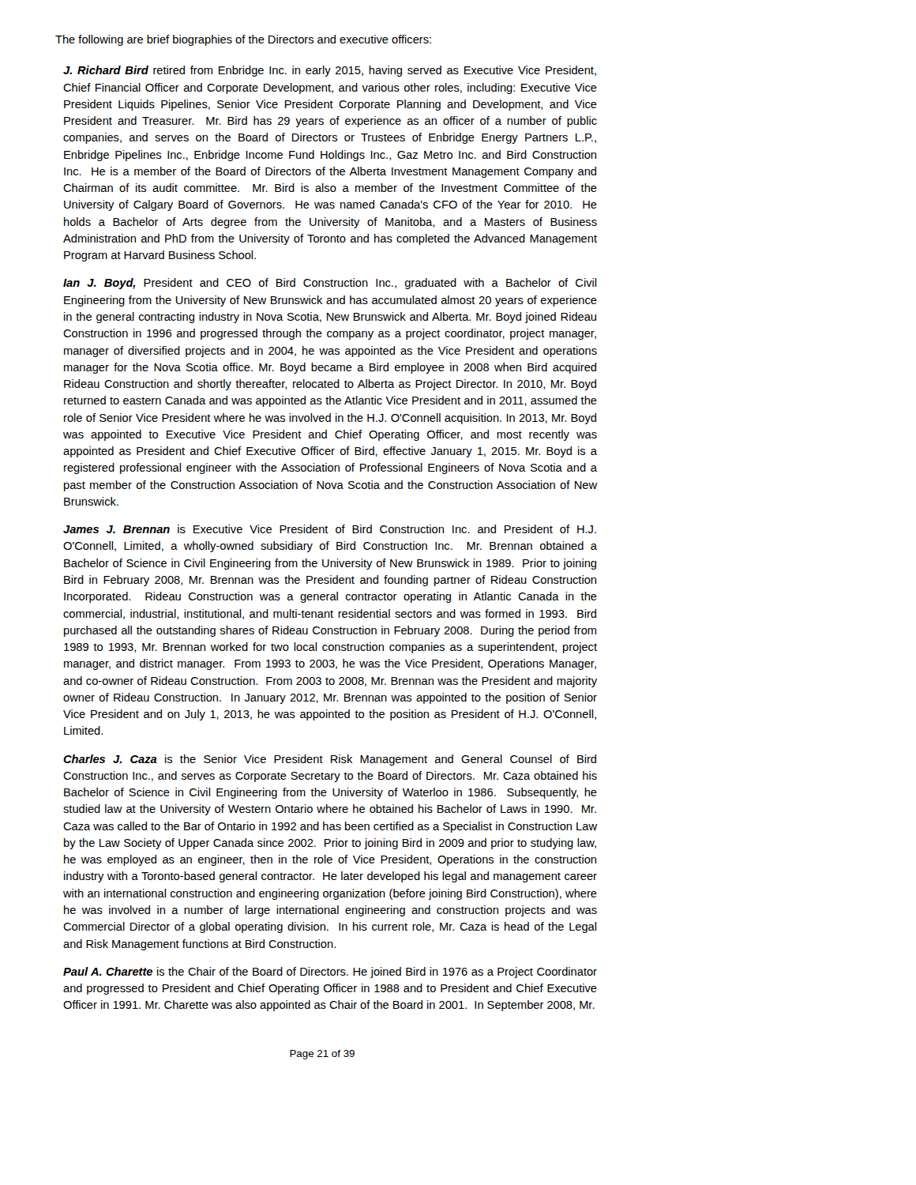The following are brief biographies of the Directors and executive officers:
J. Richard Bird retired from Enbridge Inc. in early 2015, having served as Executive Vice President, Chief Financial Officer and Corporate Development, and various other roles, including: Executive Vice President Liquids Pipelines, Senior Vice President Corporate Planning and Development, and Vice President and Treasurer. Mr. Bird has 29 years of experience as an officer of a number of public companies, and serves on the Board of Directors or Trustees of Enbridge Energy Partners L.P., Enbridge Pipelines Inc., Enbridge Income Fund Holdings Inc., Gaz Metro Inc. and Bird Construction Inc. He is a member of the Board of Directors of the Alberta Investment Management Company and Chairman of its audit committee. Mr. Bird is also a member of the Investment Committee of the University of Calgary Board of Governors. He was named Canada's CFO of the Year for 2010. He holds a Bachelor of Arts degree from the University of Manitoba, and a Masters of Business Administration and PhD from the University of Toronto and has completed the Advanced Management Program at Harvard Business School.
Ian J. Boyd, President and CEO of Bird Construction Inc., graduated with a Bachelor of Civil Engineering from the University of New Brunswick and has accumulated almost 20 years of experience in the general contracting industry in Nova Scotia, New Brunswick and Alberta. Mr. Boyd joined Rideau Construction in 1996 and progressed through the company as a project coordinator, project manager, manager of diversified projects and in 2004, he was appointed as the Vice President and operations manager for the Nova Scotia office. Mr. Boyd became a Bird employee in 2008 when Bird acquired Rideau Construction and shortly thereafter, relocated to Alberta as Project Director. In 2010, Mr. Boyd returned to eastern Canada and was appointed as the Atlantic Vice President and in 2011, assumed the role of Senior Vice President where he was involved in the H.J. O'Connell acquisition. In 2013, Mr. Boyd was appointed to Executive Vice President and Chief Operating Officer, and most recently was appointed as President and Chief Executive Officer of Bird, effective January 1, 2015. Mr. Boyd is a registered professional engineer with the Association of Professional Engineers of Nova Scotia and a past member of the Construction Association of Nova Scotia and the Construction Association of New Brunswick.
James J. Brennan is Executive Vice President of Bird Construction Inc. and President of H.J. O'Connell, Limited, a wholly-owned subsidiary of Bird Construction Inc. Mr. Brennan obtained a Bachelor of Science in Civil Engineering from the University of New Brunswick in 1989. Prior to joining Bird in February 2008, Mr. Brennan was the President and founding partner of Rideau Construction Incorporated. Rideau Construction was a general contractor operating in Atlantic Canada in the commercial, industrial, institutional, and multi-tenant residential sectors and was formed in 1993. Bird purchased all the outstanding shares of Rideau Construction in February 2008. During the period from 1989 to 1993, Mr. Brennan worked for two local construction companies as a superintendent, project manager, and district manager. From 1993 to 2003, he was the Vice President, Operations Manager, and co-owner of Rideau Construction. From 2003 to 2008, Mr. Brennan was the President and majority owner of Rideau Construction. In January 2012, Mr. Brennan was appointed to the position of Senior Vice President and on July 1, 2013, he was appointed to the position as President of H.J. O'Connell, Limited.
Charles J. Caza is the Senior Vice President Risk Management and General Counsel of Bird Construction Inc., and serves as Corporate Secretary to the Board of Directors. Mr. Caza obtained his Bachelor of Science in Civil Engineering from the University of Waterloo in 1986. Subsequently, he studied law at the University of Western Ontario where he obtained his Bachelor of Laws in 1990. Mr. Caza was called to the Bar of Ontario in 1992 and has been certified as a Specialist in Construction Law by the Law Society of Upper Canada since 2002. Prior to joining Bird in 2009 and prior to studying law, he was employed as an engineer, then in the role of Vice President, Operations in the construction industry with a Toronto-based general contractor. He later developed his legal and management career with an international construction and engineering organization (before joining Bird Construction), where he was involved in a number of large international engineering and construction projects and was Commercial Director of a global operating division. In his current role, Mr. Caza is head of the Legal and Risk Management functions at Bird Construction.
Paul A. Charette is the Chair of the Board of Directors. He joined Bird in 1976 as a Project Coordinator and progressed to President and Chief Operating Officer in 1988 and to President and Chief Executive Officer in 1991. Mr. Charette was also appointed as Chair of the Board in 2001. In September 2008, Mr.
Page 21 of 39